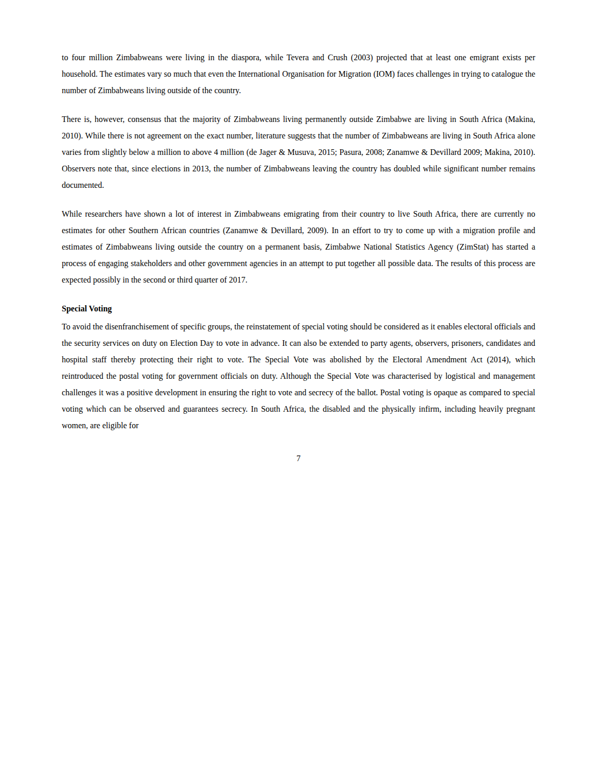to four million Zimbabweans were living in the diaspora, while Tevera and Crush (2003) projected that at least one emigrant exists per household. The estimates vary so much that even the International Organisation for Migration (IOM) faces challenges in trying to catalogue the number of Zimbabweans living outside of the country.
There is, however, consensus that the majority of Zimbabweans living permanently outside Zimbabwe are living in South Africa (Makina, 2010). While there is not agreement on the exact number, literature suggests that the number of Zimbabweans are living in South Africa alone varies from slightly below a million to above 4 million (de Jager & Musuva, 2015; Pasura, 2008; Zanamwe & Devillard 2009; Makina, 2010). Observers note that, since elections in 2013, the number of Zimbabweans leaving the country has doubled while significant number remains documented.
While researchers have shown a lot of interest in Zimbabweans emigrating from their country to live South Africa, there are currently no estimates for other Southern African countries (Zanamwe & Devillard, 2009). In an effort to try to come up with a migration profile and estimates of Zimbabweans living outside the country on a permanent basis, Zimbabwe National Statistics Agency (ZimStat) has started a process of engaging stakeholders and other government agencies in an attempt to put together all possible data. The results of this process are expected possibly in the second or third quarter of 2017.
Special Voting
To avoid the disenfranchisement of specific groups, the reinstatement of special voting should be considered as it enables electoral officials and the security services on duty on Election Day to vote in advance. It can also be extended to party agents, observers, prisoners, candidates and hospital staff thereby protecting their right to vote. The Special Vote was abolished by the Electoral Amendment Act (2014), which reintroduced the postal voting for government officials on duty. Although the Special Vote was characterised by logistical and management challenges it was a positive development in ensuring the right to vote and secrecy of the ballot. Postal voting is opaque as compared to special voting which can be observed and guarantees secrecy. In South Africa, the disabled and the physically infirm, including heavily pregnant women, are eligible for
7